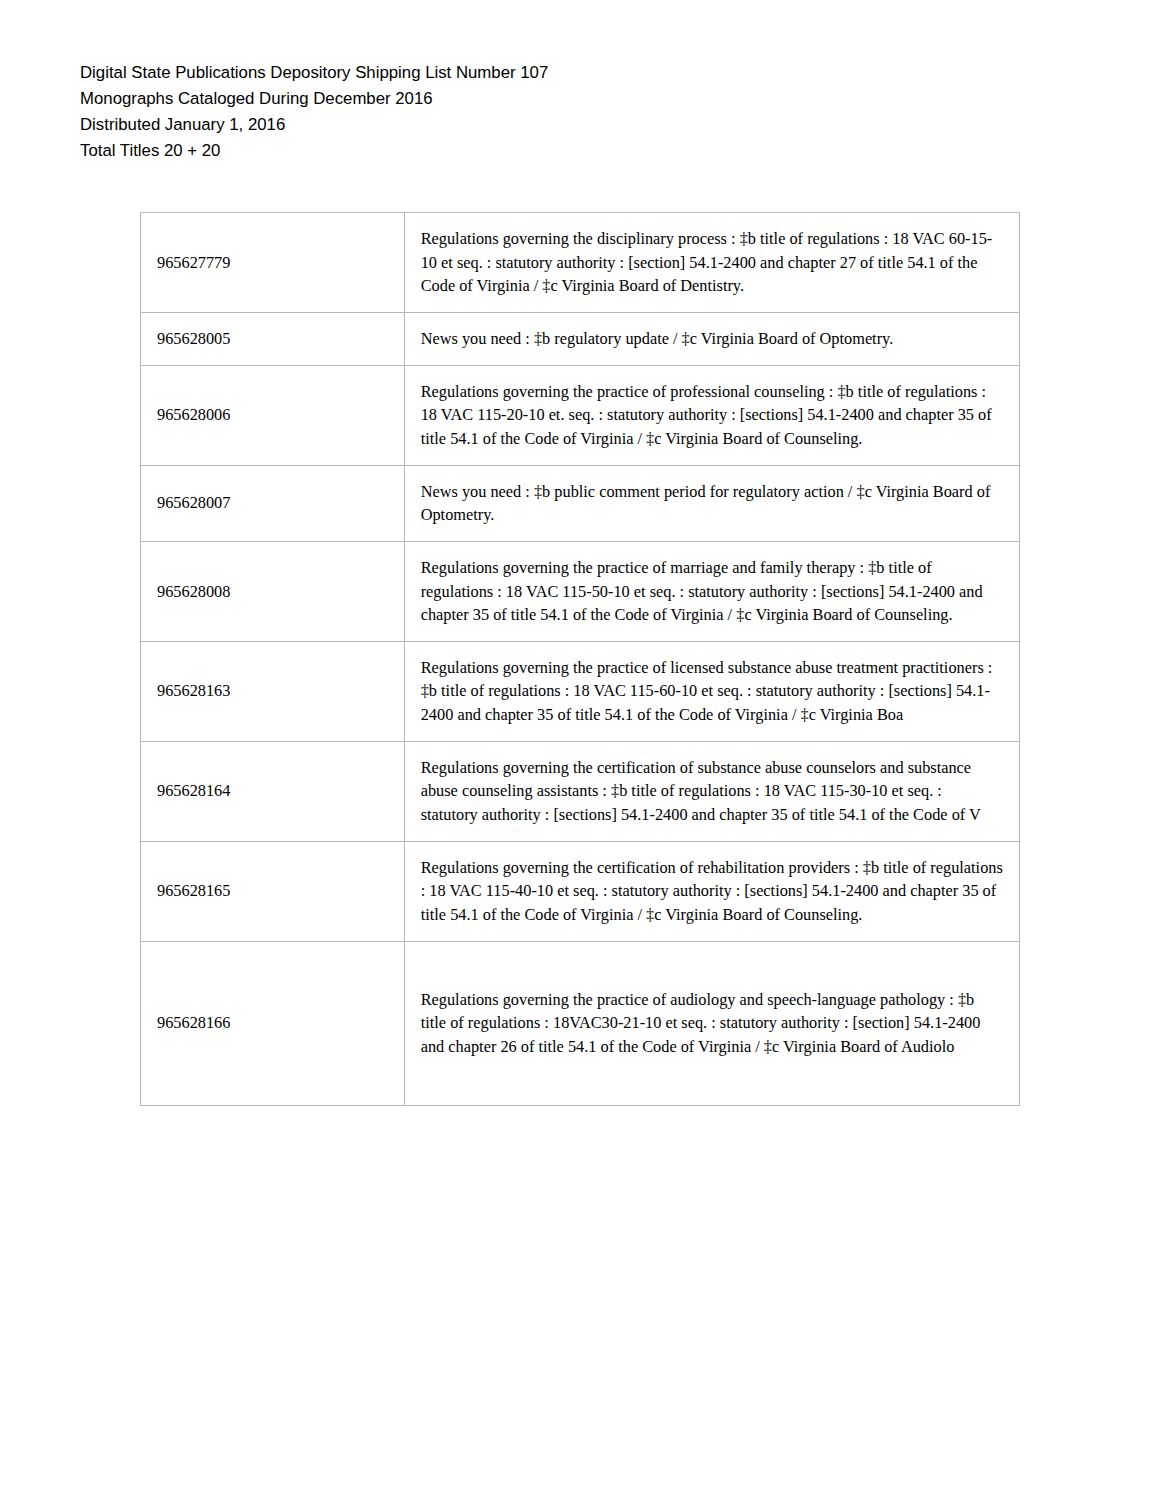Digital State Publications Depository Shipping List Number 107
Monographs Cataloged During December 2016
Distributed January 1, 2016
Total Titles 20 + 20
| 965627779 | Regulations governing the disciplinary process : ‡b title of regulations : 18 VAC 60-15-10 et seq. : statutory authority : [section] 54.1-2400 and chapter 27 of title 54.1 of the Code of Virginia / ‡c Virginia Board of Dentistry. |
| 965628005 | News you need : ‡b regulatory update / ‡c Virginia Board of Optometry. |
| 965628006 | Regulations governing the practice of professional counseling : ‡b title of regulations : 18 VAC 115-20-10 et. seq. : statutory authority : [sections] 54.1-2400 and chapter 35 of title 54.1 of the Code of Virginia / ‡c Virginia Board of Counseling. |
| 965628007 | News you need : ‡b public comment period for regulatory action / ‡c Virginia Board of Optometry. |
| 965628008 | Regulations governing the practice of marriage and family therapy : ‡b title of regulations : 18 VAC 115-50-10 et seq. : statutory authority : [sections] 54.1-2400 and chapter 35 of title 54.1 of the Code of Virginia / ‡c Virginia Board of Counseling. |
| 965628163 | Regulations governing the practice of licensed substance abuse treatment practitioners : ‡b title of regulations : 18 VAC 115-60-10 et seq. : statutory authority : [sections] 54.1-2400 and chapter 35 of title 54.1 of the Code of Virginia / ‡c Virginia Boa |
| 965628164 | Regulations governing the certification of substance abuse counselors and substance abuse counseling assistants : ‡b title of regulations : 18 VAC 115-30-10 et seq. : statutory authority : [sections] 54.1-2400 and chapter 35 of title 54.1 of the Code of V |
| 965628165 | Regulations governing the certification of rehabilitation providers : ‡b title of regulations : 18 VAC 115-40-10 et seq. : statutory authority : [sections] 54.1-2400 and chapter 35 of title 54.1 of the Code of Virginia / ‡c Virginia Board of Counseling. |
| 965628166 | Regulations governing the practice of audiology and speech-language pathology : ‡b title of regulations : 18VAC30-21-10 et seq. : statutory authority : [section] 54.1-2400 and chapter 26 of title 54.1 of the Code of Virginia / ‡c Virginia Board of Audiolo |